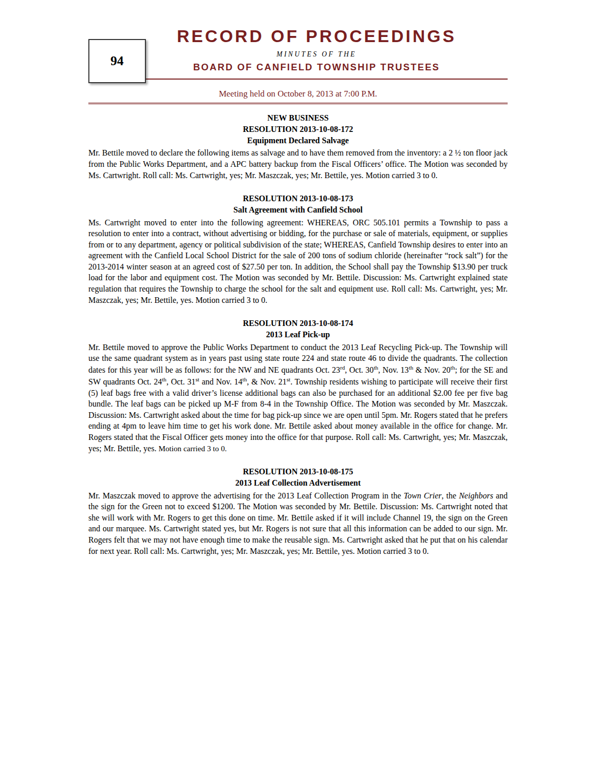94
RECORD OF PROCEEDINGS
MINUTES OF THE
BOARD OF CANFIELD TOWNSHIP TRUSTEES
Meeting held on October 8, 2013 at 7:00 P.M.
NEW BUSINESS
RESOLUTION 2013-10-08-172
Equipment Declared Salvage
Mr. Bettile moved to declare the following items as salvage and to have them removed from the inventory: a 2 ½ ton floor jack from the Public Works Department, and a APC battery backup from the Fiscal Officers’ office. The Motion was seconded by Ms. Cartwright. Roll call: Ms. Cartwright, yes; Mr. Maszczak, yes; Mr. Bettile, yes. Motion carried 3 to 0.
RESOLUTION 2013-10-08-173
Salt Agreement with Canfield School
Ms. Cartwright moved to enter into the following agreement: WHEREAS, ORC 505.101 permits a Township to pass a resolution to enter into a contract, without advertising or bidding, for the purchase or sale of materials, equipment, or supplies from or to any department, agency or political subdivision of the state; WHEREAS, Canfield Township desires to enter into an agreement with the Canfield Local School District for the sale of 200 tons of sodium chloride (hereinafter “rock salt”) for the 2013-2014 winter season at an agreed cost of $27.50 per ton. In addition, the School shall pay the Township $13.90 per truck load for the labor and equipment cost. The Motion was seconded by Mr. Bettile. Discussion: Ms. Cartwright explained state regulation that requires the Township to charge the school for the salt and equipment use. Roll call: Ms. Cartwright, yes; Mr. Maszczak, yes; Mr. Bettile, yes. Motion carried 3 to 0.
RESOLUTION 2013-10-08-174
2013 Leaf Pick-up
Mr. Bettile moved to approve the Public Works Department to conduct the 2013 Leaf Recycling Pick-up. The Township will use the same quadrant system as in years past using state route 224 and state route 46 to divide the quadrants. The collection dates for this year will be as follows: for the NW and NE quadrants Oct. 23rd, Oct. 30th, Nov. 13th & Nov. 20th; for the SE and SW quadrants Oct. 24th, Oct. 31st and Nov. 14th, & Nov. 21st. Township residents wishing to participate will receive their first (5) leaf bags free with a valid driver’s license additional bags can also be purchased for an additional $2.00 fee per five bag bundle. The leaf bags can be picked up M-F from 8-4 in the Township Office. The Motion was seconded by Mr. Maszczak. Discussion: Ms. Cartwright asked about the time for bag pick-up since we are open until 5pm. Mr. Rogers stated that he prefers ending at 4pm to leave him time to get his work done. Mr. Bettile asked about money available in the office for change. Mr. Rogers stated that the Fiscal Officer gets money into the office for that purpose. Roll call: Ms. Cartwright, yes; Mr. Maszczak, yes; Mr. Bettile, yes. Motion carried 3 to 0.
RESOLUTION 2013-10-08-175
2013 Leaf Collection Advertisement
Mr. Maszczak moved to approve the advertising for the 2013 Leaf Collection Program in the Town Crier, the Neighbors and the sign for the Green not to exceed $1200. The Motion was seconded by Mr. Bettile. Discussion: Ms. Cartwright noted that she will work with Mr. Rogers to get this done on time. Mr. Bettile asked if it will include Channel 19, the sign on the Green and our marquee. Ms. Cartwright stated yes, but Mr. Rogers is not sure that all this information can be added to our sign. Mr. Rogers felt that we may not have enough time to make the reusable sign. Ms. Cartwright asked that he put that on his calendar for next year. Roll call: Ms. Cartwright, yes; Mr. Maszczak, yes; Mr. Bettile, yes. Motion carried 3 to 0.